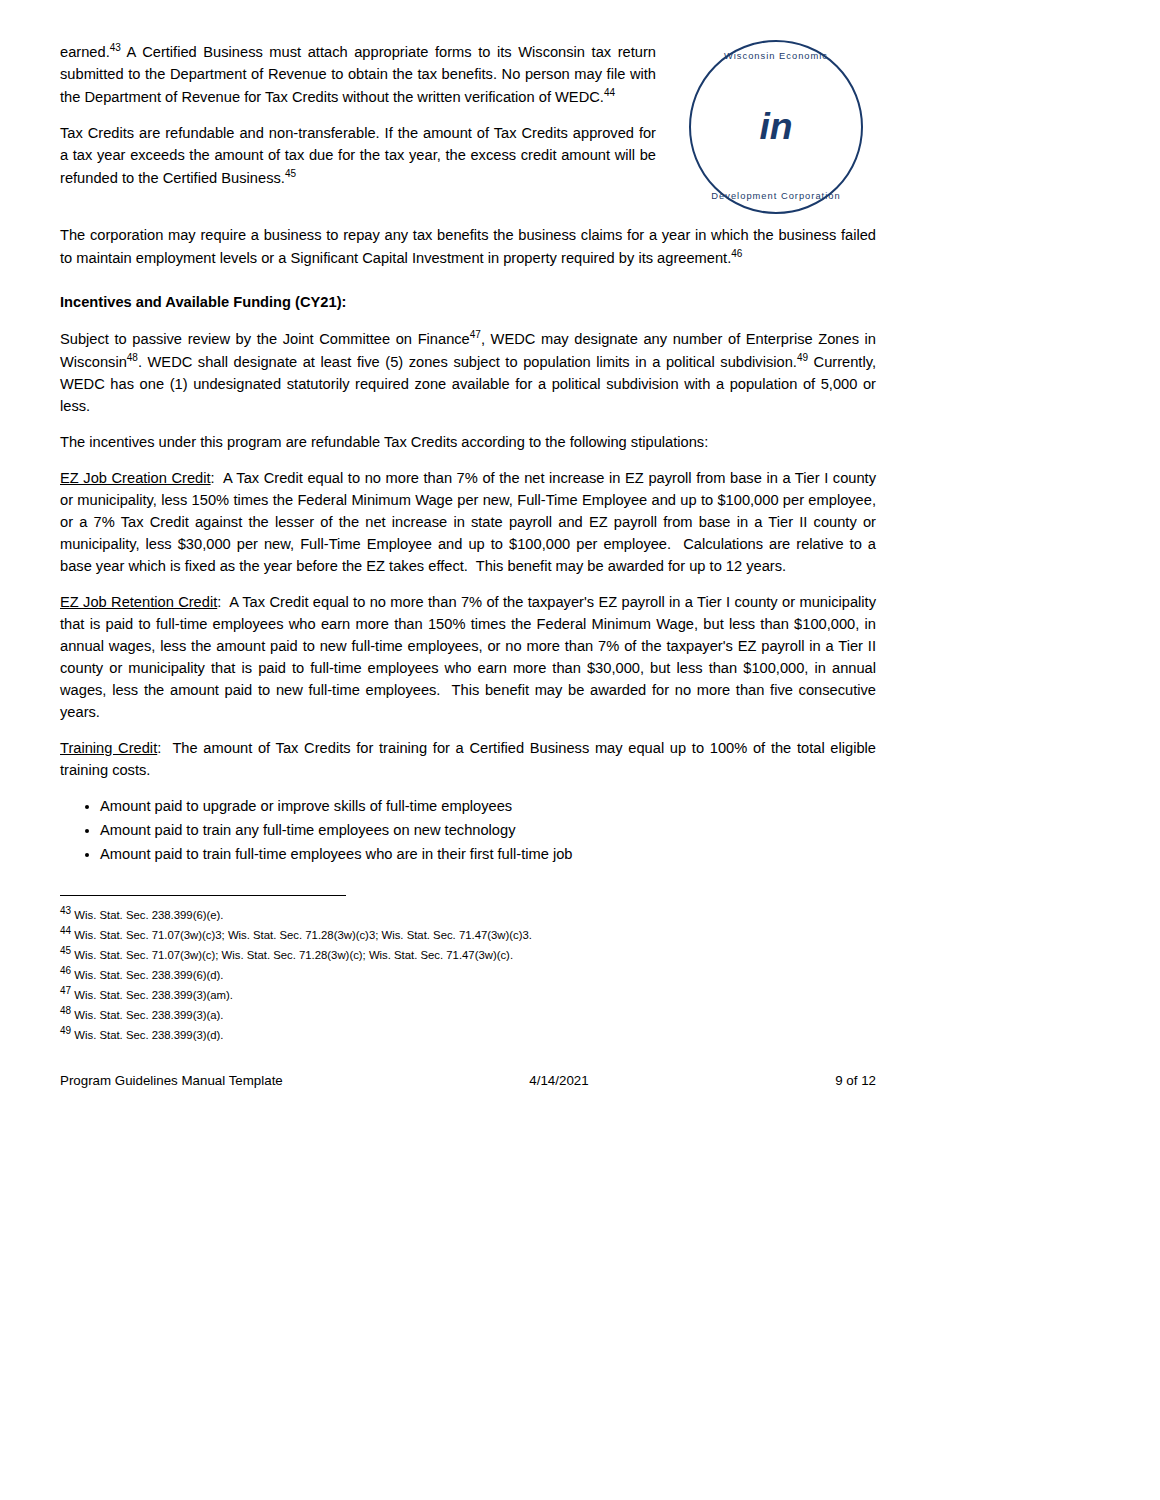Wisconsin Economic
in
Development Corporation
earned.43 A Certified Business must attach appropriate forms to its Wisconsin tax return submitted to the Department of Revenue to obtain the tax benefits. No person may file with the Department of Revenue for Tax Credits without the written verification of WEDC.44
Tax Credits are refundable and non-transferable. If the amount of Tax Credits approved for a tax year exceeds the amount of tax due for the tax year, the excess credit amount will be refunded to the Certified Business.45
The corporation may require a business to repay any tax benefits the business claims for a year in which the business failed to maintain employment levels or a Significant Capital Investment in property required by its agreement.46
Incentives and Available Funding (CY21):
Subject to passive review by the Joint Committee on Finance47, WEDC may designate any number of Enterprise Zones in Wisconsin48. WEDC shall designate at least five (5) zones subject to population limits in a political subdivision.49 Currently, WEDC has one (1) undesignated statutorily required zone available for a political subdivision with a population of 5,000 or less.
The incentives under this program are refundable Tax Credits according to the following stipulations:
EZ Job Creation Credit: A Tax Credit equal to no more than 7% of the net increase in EZ payroll from base in a Tier I county or municipality, less 150% times the Federal Minimum Wage per new, Full-Time Employee and up to $100,000 per employee, or a 7% Tax Credit against the lesser of the net increase in state payroll and EZ payroll from base in a Tier II county or municipality, less $30,000 per new, Full-Time Employee and up to $100,000 per employee. Calculations are relative to a base year which is fixed as the year before the EZ takes effect. This benefit may be awarded for up to 12 years.
EZ Job Retention Credit: A Tax Credit equal to no more than 7% of the taxpayer's EZ payroll in a Tier I county or municipality that is paid to full-time employees who earn more than 150% times the Federal Minimum Wage, but less than $100,000, in annual wages, less the amount paid to new full-time employees, or no more than 7% of the taxpayer's EZ payroll in a Tier II county or municipality that is paid to full-time employees who earn more than $30,000, but less than $100,000, in annual wages, less the amount paid to new full-time employees. This benefit may be awarded for no more than five consecutive years.
Training Credit: The amount of Tax Credits for training for a Certified Business may equal up to 100% of the total eligible training costs.
Amount paid to upgrade or improve skills of full-time employees
Amount paid to train any full-time employees on new technology
Amount paid to train full-time employees who are in their first full-time job
43 Wis. Stat. Sec. 238.399(6)(e).
44 Wis. Stat. Sec. 71.07(3w)(c)3; Wis. Stat. Sec. 71.28(3w)(c)3; Wis. Stat. Sec. 71.47(3w)(c)3.
45 Wis. Stat. Sec. 71.07(3w)(c); Wis. Stat. Sec. 71.28(3w)(c); Wis. Stat. Sec. 71.47(3w)(c).
46 Wis. Stat. Sec. 238.399(6)(d).
47 Wis. Stat. Sec. 238.399(3)(am).
48 Wis. Stat. Sec. 238.399(3)(a).
49 Wis. Stat. Sec. 238.399(3)(d).
Program Guidelines Manual Template
4/14/2021
9 of 12